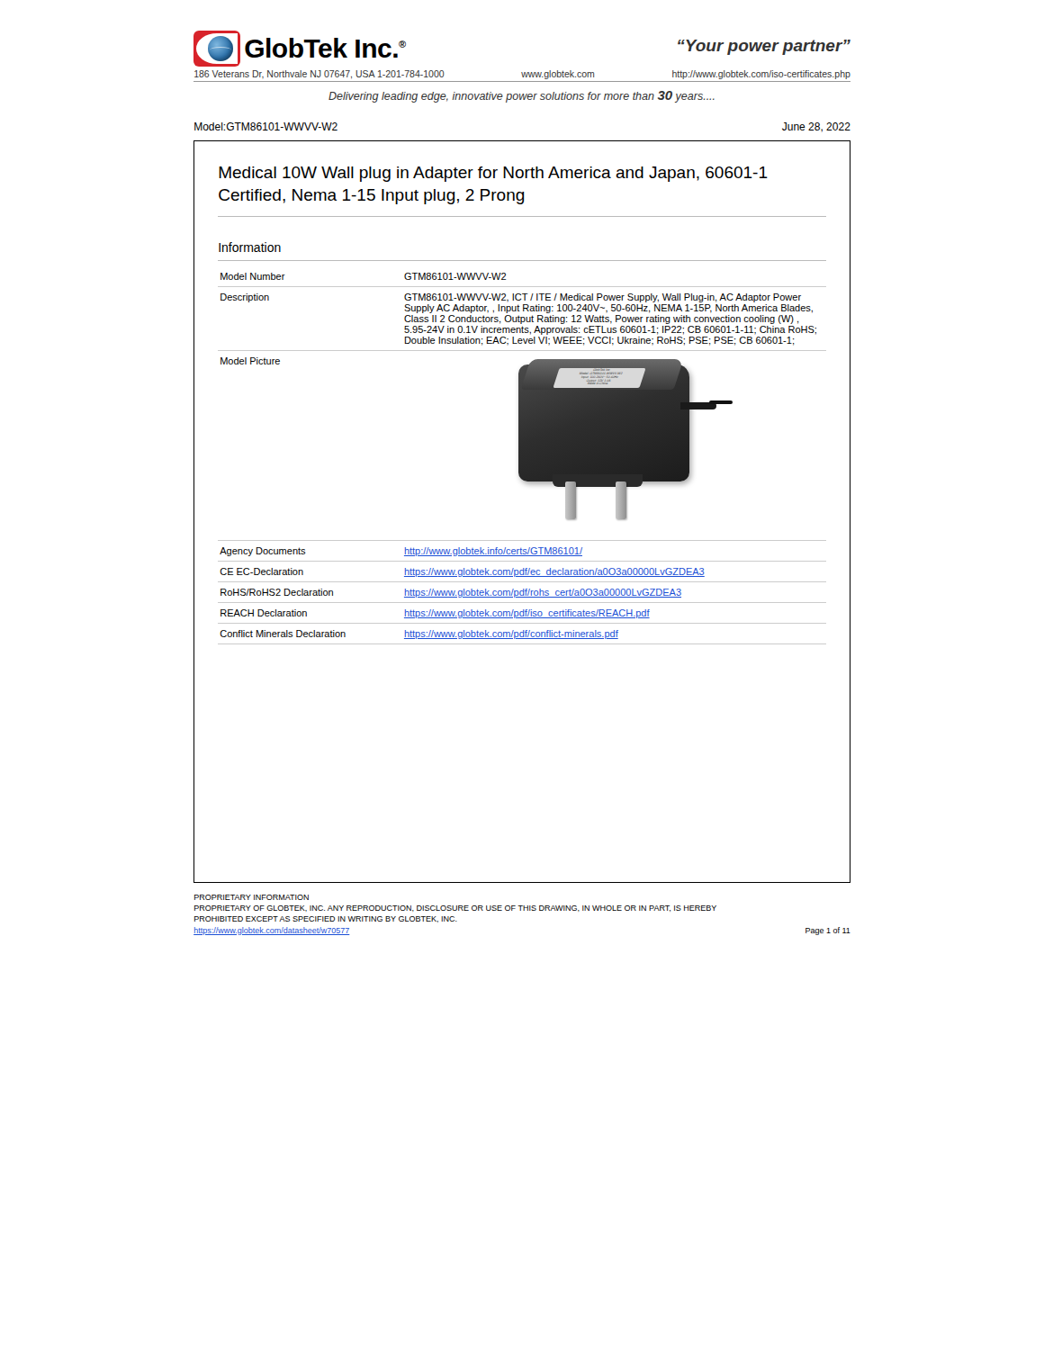GlobTek Inc.®
“Your power partner”
186 Veterans Dr, Northvale NJ 07647, USA 1-201-784-1000 www.globtek.com http://www.globtek.com/iso-certificates.php
Delivering leading edge, innovative power solutions for more than 30 years....
Model:GTM86101-WWVV-W2 June 28, 2022
Medical 10W Wall plug in Adapter for North America and Japan, 60601-1 Certified, Nema 1-15 Input plug, 2 Prong
Information
| Model Number | GTM86101-WWVV-W2 |
| Description | GTM86101-WWVV-W2, ICT / ITE / Medical Power Supply, Wall Plug-in, AC Adaptor Power Supply AC Adaptor, , Input Rating: 100-240V~, 50-60Hz, NEMA 1-15P, North America Blades, Class II 2 Conductors, Output Rating: 12 Watts, Power rating with convection cooling (W) , 5.95-24V in 0.1V increments, Approvals: cETLus 60601-1; IP22; CB 60601-1-11; China RoHS; Double Insulation; EAC; Level VI; WEEE; VCCI; Ukraine; RoHS; PSE; PSE; CB 60601-1; |
| Model Picture | GlobTek Inc. Model: GTM86101-WWVV-W2 Input: 100-240V~ 50-60Hz Output: 12V 1.0A Made in China |
| Agency Documents | http://www.globtek.info/certs/GTM86101/ |
| CE EC-Declaration | https://www.globtek.com/pdf/ec_declaration/a0O3a00000LvGZDEA3 |
| RoHS/RoHS2 Declaration | https://www.globtek.com/pdf/rohs_cert/a0O3a00000LvGZDEA3 |
| REACH Declaration | https://www.globtek.com/pdf/iso_certificates/REACH.pdf |
| Conflict Minerals Declaration | https://www.globtek.com/pdf/conflict-minerals.pdf |
PROPRIETARY INFORMATION
PROPRIETARY OF GLOBTEK, INC. ANY REPRODUCTION, DISCLOSURE OR USE OF THIS DRAWING, IN WHOLE OR IN PART, IS HEREBY PROHIBITED EXCEPT AS SPECIFIED IN WRITING BY GLOBTEK, INC.
https://www.globtek.com/datasheet/w70577
Page 1 of 11